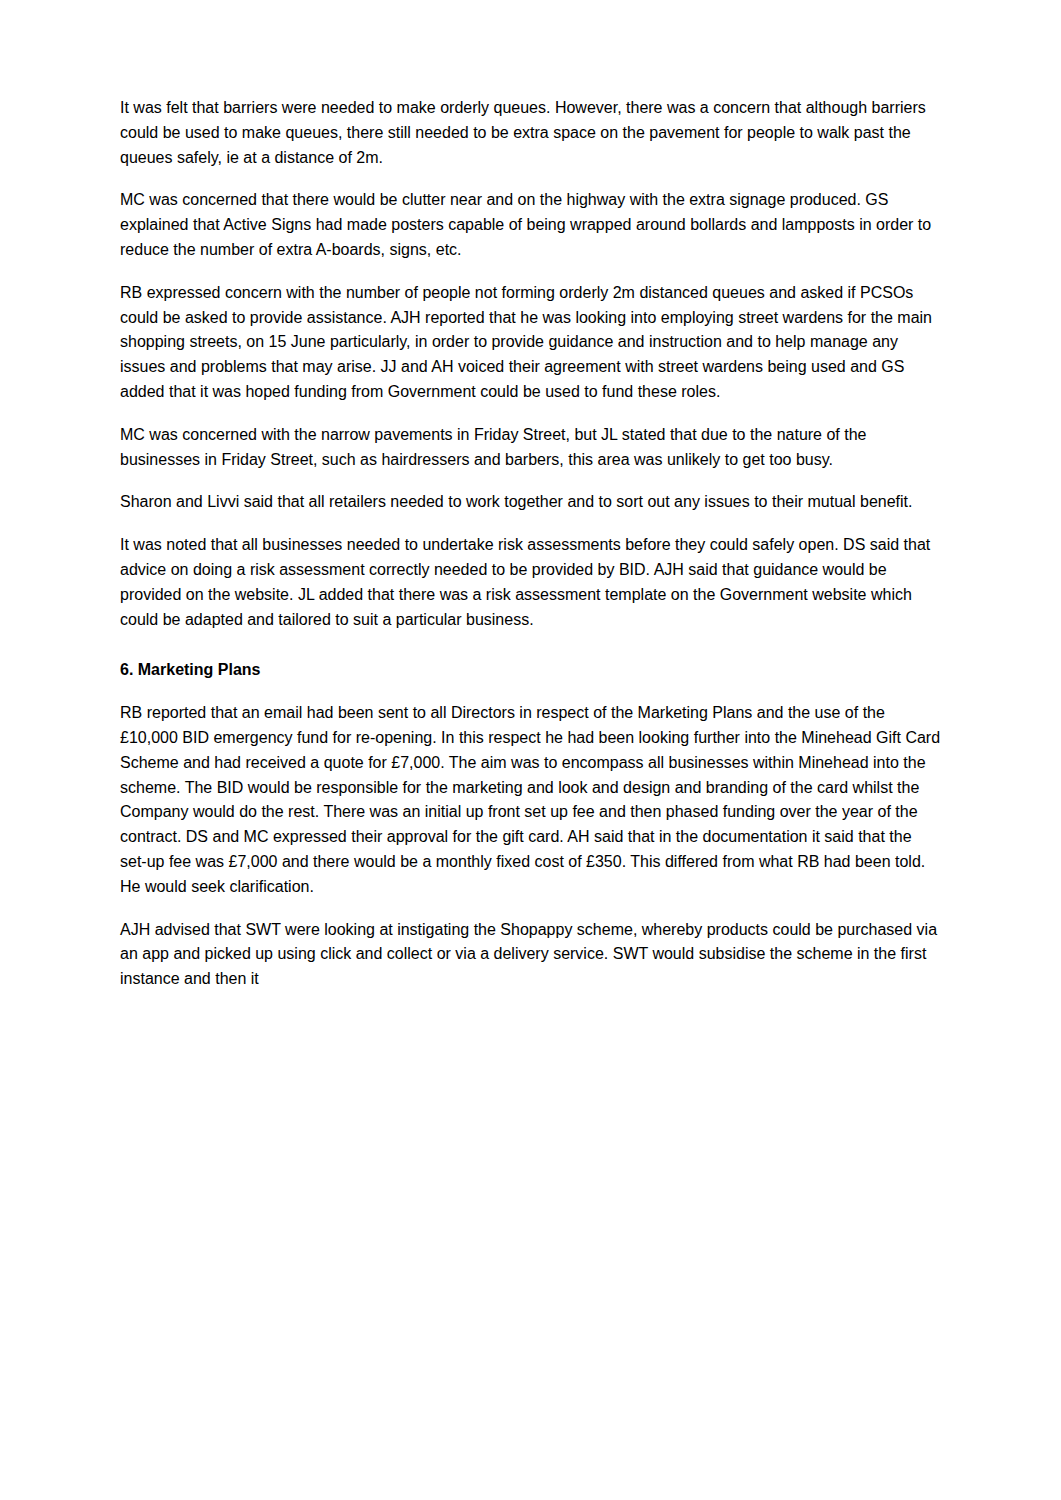It was felt that barriers were needed to make orderly queues. However, there was a concern that although barriers could be used to make queues, there still needed to be extra space on the pavement for people to walk past the queues safely, ie at a distance of 2m.
MC was concerned that there would be clutter near and on the highway with the extra signage produced. GS explained that Active Signs had made posters capable of being wrapped around bollards and lampposts in order to reduce the number of extra A-boards, signs, etc.
RB expressed concern with the number of people not forming orderly 2m distanced queues and asked if PCSOs could be asked to provide assistance. AJH reported that he was looking into employing street wardens for the main shopping streets, on 15 June particularly, in order to provide guidance and instruction and to help manage any issues and problems that may arise. JJ and AH voiced their agreement with street wardens being used and GS added that it was hoped funding from Government could be used to fund these roles.
MC was concerned with the narrow pavements in Friday Street, but JL stated that due to the nature of the businesses in Friday Street, such as hairdressers and barbers, this area was unlikely to get too busy.
Sharon and Livvi said that all retailers needed to work together and to sort out any issues to their mutual benefit.
It was noted that all businesses needed to undertake risk assessments before they could safely open. DS said that advice on doing a risk assessment correctly needed to be provided by BID. AJH said that guidance would be provided on the website. JL added that there was a risk assessment template on the Government website which could be adapted and tailored to suit a particular business.
6. Marketing Plans
RB reported that an email had been sent to all Directors in respect of the Marketing Plans and the use of the £10,000 BID emergency fund for re-opening. In this respect he had been looking further into the Minehead Gift Card Scheme and had received a quote for £7,000. The aim was to encompass all businesses within Minehead into the scheme. The BID would be responsible for the marketing and look and design and branding of the card whilst the Company would do the rest. There was an initial up front set up fee and then phased funding over the year of the contract. DS and MC expressed their approval for the gift card. AH said that in the documentation it said that the set-up fee was £7,000 and there would be a monthly fixed cost of £350. This differed from what RB had been told. He would seek clarification.
AJH advised that SWT were looking at instigating the Shopappy scheme, whereby products could be purchased via an app and picked up using click and collect or via a delivery service. SWT would subsidise the scheme in the first instance and then it